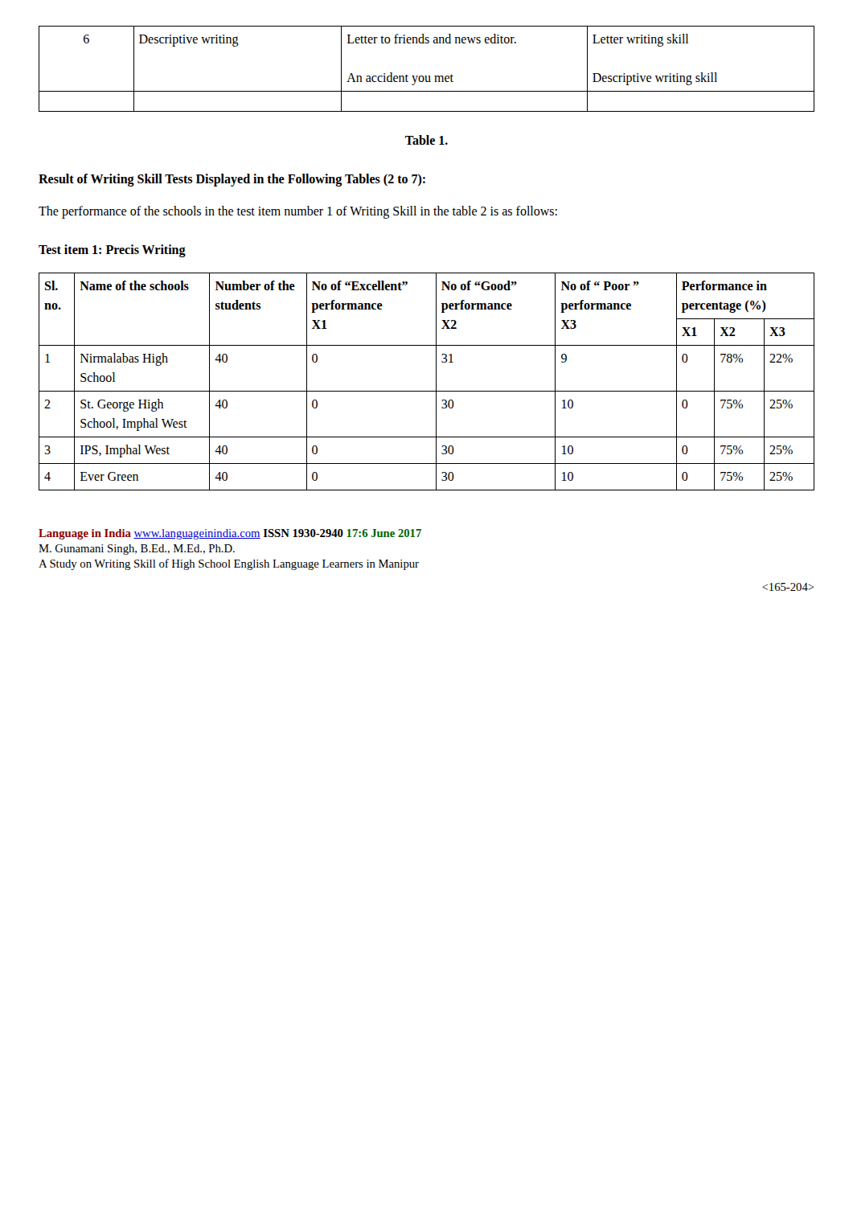| 6 | Descriptive writing | Letter to friends and news editor. An accident you met | Letter writing skill Descriptive writing skill |
Table 1.
Result of Writing Skill Tests Displayed in the Following Tables (2 to 7):
The performance of the schools in the test item number 1 of Writing Skill in the table 2 is as follows:
Test item 1: Precis Writing
| Sl. no. | Name of the schools | Number of the students | No of “Excellent” performance X1 | No of “Good” performance X2 | No of “ Poor ” performance X3 | Performance in percentage (%) |
| --- | --- | --- | --- | --- | --- | --- |
| X1 | X2 | X3 |
| 1 | Nirmalabas High School | 40 | 0 | 31 | 9 | 0 | 78% | 22% |
| 2 | St. George High School, Imphal West | 40 | 0 | 30 | 10 | 0 | 75% | 25% |
| 3 | IPS, Imphal West | 40 | 0 | 30 | 10 | 0 | 75% | 25% |
| 4 | Ever Green | 40 | 0 | 30 | 10 | 0 | 75% | 25% |
Language in India www.languageinindia.com ISSN 1930-2940 17:6 June 2017
M. Gunamani Singh, B.Ed., M.Ed., Ph.D.
A Study on Writing Skill of High School English Language Learners in Manipur
<165-204>